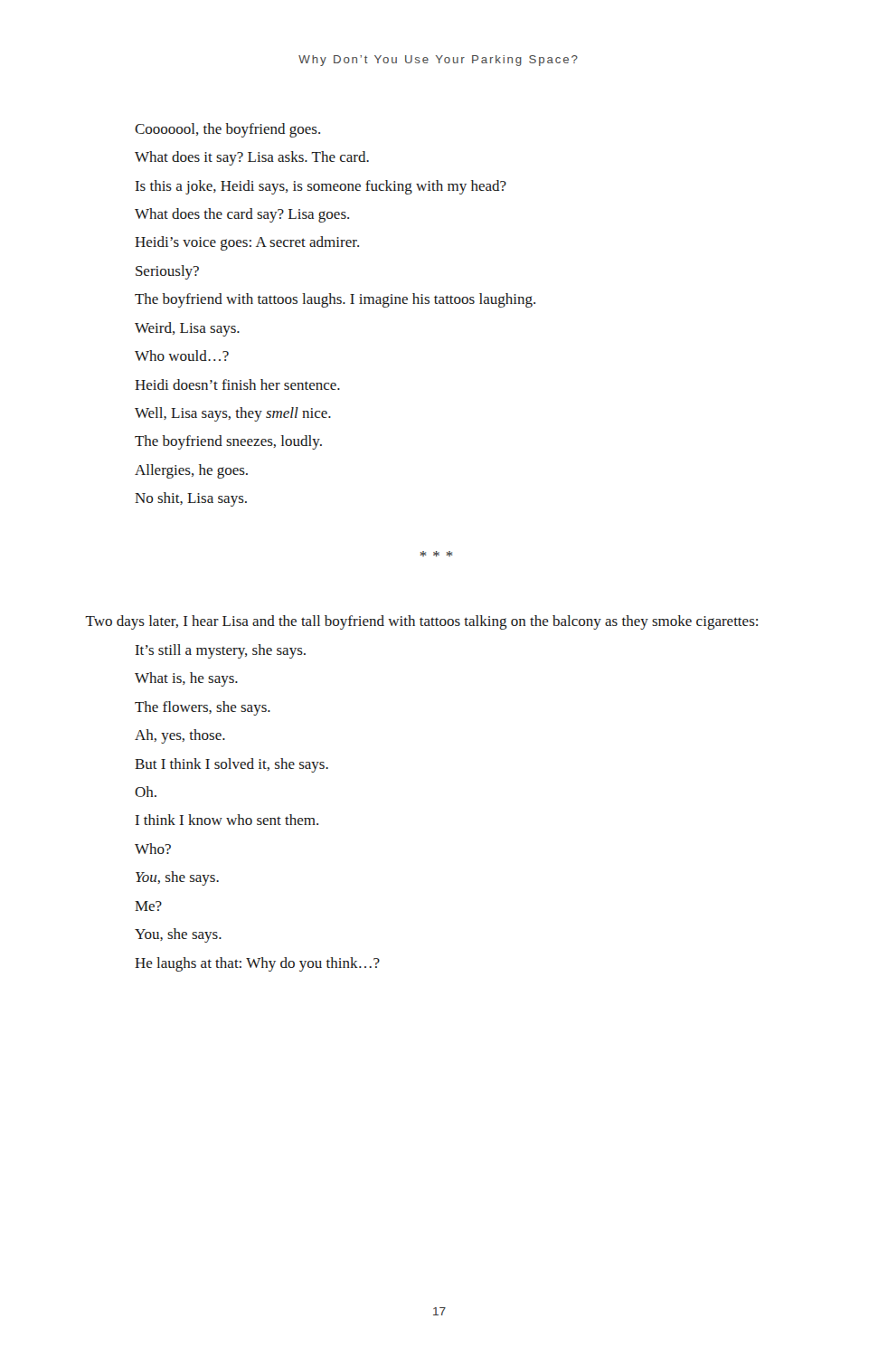Why Don’t You Use Your Parking Space?
Cooooool, the boyfriend goes.
What does it say? Lisa asks. The card.
Is this a joke, Heidi says, is someone fucking with my head?
What does the card say? Lisa goes.
Heidi’s voice goes: A secret admirer.
Seriously?
The boyfriend with tattoos laughs. I imagine his tattoos laughing.
Weird, Lisa says.
Who would…?
Heidi doesn’t finish her sentence.
Well, Lisa says, they smell nice.
The boyfriend sneezes, loudly.
Allergies, he goes.
No shit, Lisa says.
***
Two days later, I hear Lisa and the tall boyfriend with tattoos talking on the balcony as they smoke cigarettes:
It’s still a mystery, she says.
What is, he says.
The flowers, she says.
Ah, yes, those.
But I think I solved it, she says.
Oh.
I think I know who sent them.
Who?
You, she says.
Me?
You, she says.
He laughs at that: Why do you think…?
17